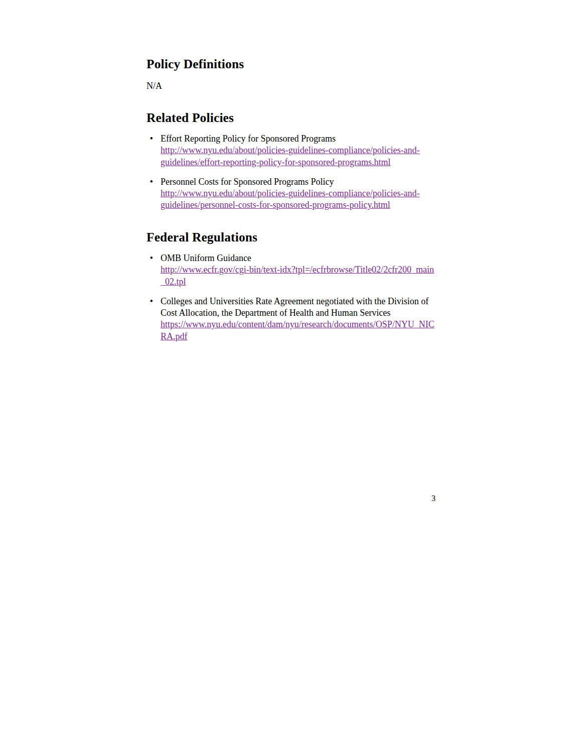Policy Definitions
N/A
Related Policies
Effort Reporting Policy for Sponsored Programs
http://www.nyu.edu/about/policies-guidelines-compliance/policies-and-
guidelines/effort-reporting-policy-for-sponsored-programs.html
Personnel Costs for Sponsored Programs Policy
http://www.nyu.edu/about/policies-guidelines-compliance/policies-and-
guidelines/personnel-costs-for-sponsored-programs-policy.html
Federal Regulations
OMB Uniform Guidance
http://www.ecfr.gov/cgi-bin/text-idx?tpl=/ecfrbrowse/Title02/2cfr200_main_02.tpl
Colleges and Universities Rate Agreement negotiated with the Division of Cost Allocation, the Department of Health and Human Services
https://www.nyu.edu/content/dam/nyu/research/documents/OSP/NYU_NICRA.pdf
3